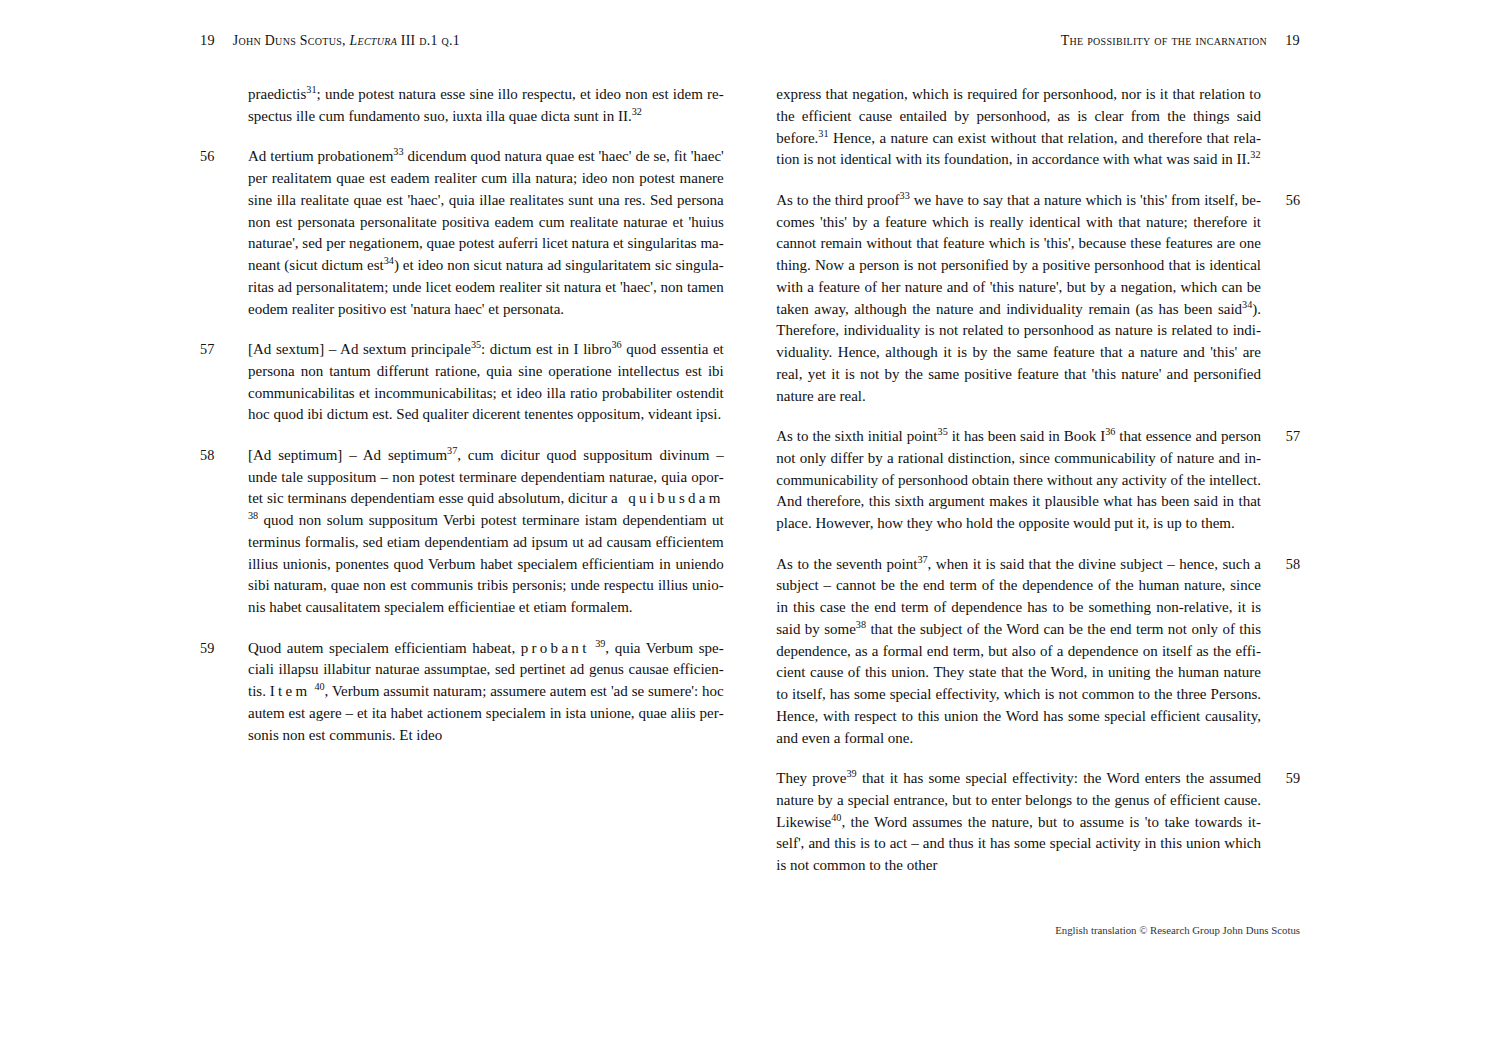19 John Duns Scotus, Lectura III d.1 q.1
The possibility of the incarnation 19
praedictis31; unde potest natura esse sine illo respectu, et ideo non est idem respectus ille cum fundamento suo, iuxta illa quae dicta sunt in II.32
56
Ad tertium probationem33 dicendum quod natura quae est 'haec' de se, fit 'haec' per realitatem quae est eadem realiter cum illa natura; ideo non potest manere sine illa realitate quae est 'haec', quia illae realitates sunt una res. Sed persona non est personata personalitate positiva eadem cum realitate naturae et 'huius naturae', sed per negationem, quae potest auferri licet natura et singularitas maneant (sicut dictum est34) et ideo non sicut natura ad singularitatem sic singularitas ad personalitatem; unde licet eodem realiter sit natura et 'haec', non tamen eodem realiter positivo est 'natura haec' et personata.
57
[Ad sextum] – Ad sextum principale35: dictum est in I libro36 quod essentia et persona non tantum differunt ratione, quia sine operatione intellectus est ibi communicabilitas et incommunicabilitas; et ideo illa ratio probabiliter ostendit hoc quod ibi dictum est. Sed qualiter dicerent tenentes oppositum, videant ipsi.
58
[Ad septimum] – Ad septimum37, cum dicitur quod suppositum divinum – unde tale suppositum – non potest terminare dependentiam naturae, quia oportet sic terminans dependentiam esse quid absolutum, dicitur a quibusdam 38 quod non solum suppositum Verbi potest terminare istam dependentiam ut terminus formalis, sed etiam dependentiam ad ipsum ut ad causam efficientem illius unionis, ponentes quod Verbum habet specialem efficientiam in uniendo sibi naturam, quae non est communis tribis personis; unde respectu illius unionis habet causalitatem specialem efficientiae et etiam formalem.
59
Quod autem specialem efficientiam habeat, probant 39, quia Verbum speciali illapsu illabitur naturae assumptae, sed pertinet ad genus causae efficientis. Item 40, Verbum assumit naturam; assumere autem est 'ad se sumere': hoc autem est agere – et ita habet actionem specialem in ista unione, quae aliis personis non est communis. Et ideo
express that negation, which is required for personhood, nor is it that relation to the efficient cause entailed by personhood, as is clear from the things said before.31 Hence, a nature can exist without that relation, and therefore that relation is not identical with its foundation, in accordance with what was said in II.32
56
As to the third proof33 we have to say that a nature which is 'this' from itself, becomes 'this' by a feature which is really identical with that nature; therefore it cannot remain without that feature which is 'this', because these features are one thing. Now a person is not personified by a positive personhood that is identical with a feature of her nature and of 'this nature', but by a negation, which can be taken away, although the nature and individuality remain (as has been said34). Therefore, individuality is not related to personhood as nature is related to individuality. Hence, although it is by the same feature that a nature and 'this' are real, yet it is not by the same positive feature that 'this nature' and personified nature are real.
57
As to the sixth initial point35 it has been said in Book I36 that essence and person not only differ by a rational distinction, since communicability of nature and incommunicability of personhood obtain there without any activity of the intellect. And therefore, this sixth argument makes it plausible what has been said in that place. However, how they who hold the opposite would put it, is up to them.
58
As to the seventh point37, when it is said that the divine subject – hence, such a subject – cannot be the end term of the dependence of the human nature, since in this case the end term of dependence has to be something non-relative, it is said by some38 that the subject of the Word can be the end term not only of this dependence, as a formal end term, but also of a dependence on itself as the efficient cause of this union. They state that the Word, in uniting the human nature to itself, has some special effectivity, which is not common to the three Persons. Hence, with respect to this union the Word has some special efficient causality, and even a formal one.
59
They prove39 that it has some special effectivity: the Word enters the assumed nature by a special entrance, but to enter belongs to the genus of efficient cause. Likewise40, the Word assumes the nature, but to assume is 'to take towards itself', and this is to act – and thus it has some special activity in this union which is not common to the other
English translation © Research Group John Duns Scotus